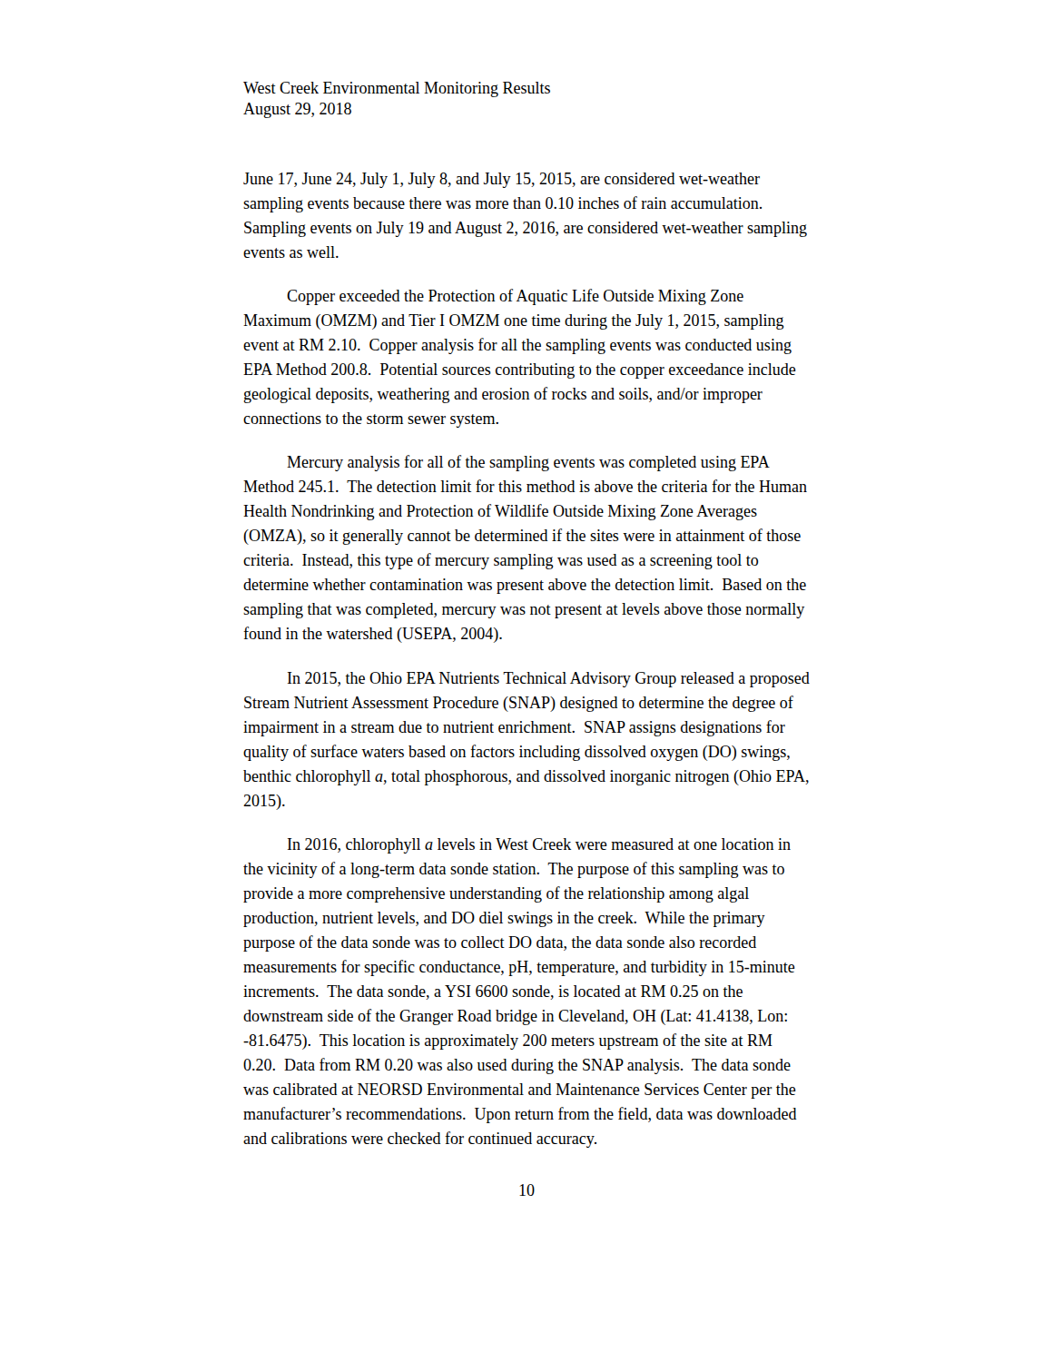West Creek Environmental Monitoring Results
August 29, 2018
June 17, June 24, July 1, July 8, and July 15, 2015, are considered wet-weather sampling events because there was more than 0.10 inches of rain accumulation. Sampling events on July 19 and August 2, 2016, are considered wet-weather sampling events as well.
Copper exceeded the Protection of Aquatic Life Outside Mixing Zone Maximum (OMZM) and Tier I OMZM one time during the July 1, 2015, sampling event at RM 2.10. Copper analysis for all the sampling events was conducted using EPA Method 200.8. Potential sources contributing to the copper exceedance include geological deposits, weathering and erosion of rocks and soils, and/or improper connections to the storm sewer system.
Mercury analysis for all of the sampling events was completed using EPA Method 245.1. The detection limit for this method is above the criteria for the Human Health Nondrinking and Protection of Wildlife Outside Mixing Zone Averages (OMZA), so it generally cannot be determined if the sites were in attainment of those criteria. Instead, this type of mercury sampling was used as a screening tool to determine whether contamination was present above the detection limit. Based on the sampling that was completed, mercury was not present at levels above those normally found in the watershed (USEPA, 2004).
In 2015, the Ohio EPA Nutrients Technical Advisory Group released a proposed Stream Nutrient Assessment Procedure (SNAP) designed to determine the degree of impairment in a stream due to nutrient enrichment. SNAP assigns designations for quality of surface waters based on factors including dissolved oxygen (DO) swings, benthic chlorophyll a, total phosphorous, and dissolved inorganic nitrogen (Ohio EPA, 2015).
In 2016, chlorophyll a levels in West Creek were measured at one location in the vicinity of a long-term data sonde station. The purpose of this sampling was to provide a more comprehensive understanding of the relationship among algal production, nutrient levels, and DO diel swings in the creek. While the primary purpose of the data sonde was to collect DO data, the data sonde also recorded measurements for specific conductance, pH, temperature, and turbidity in 15-minute increments. The data sonde, a YSI 6600 sonde, is located at RM 0.25 on the downstream side of the Granger Road bridge in Cleveland, OH (Lat: 41.4138, Lon: -81.6475). This location is approximately 200 meters upstream of the site at RM 0.20. Data from RM 0.20 was also used during the SNAP analysis. The data sonde was calibrated at NEORSD Environmental and Maintenance Services Center per the manufacturer’s recommendations. Upon return from the field, data was downloaded and calibrations were checked for continued accuracy.
10